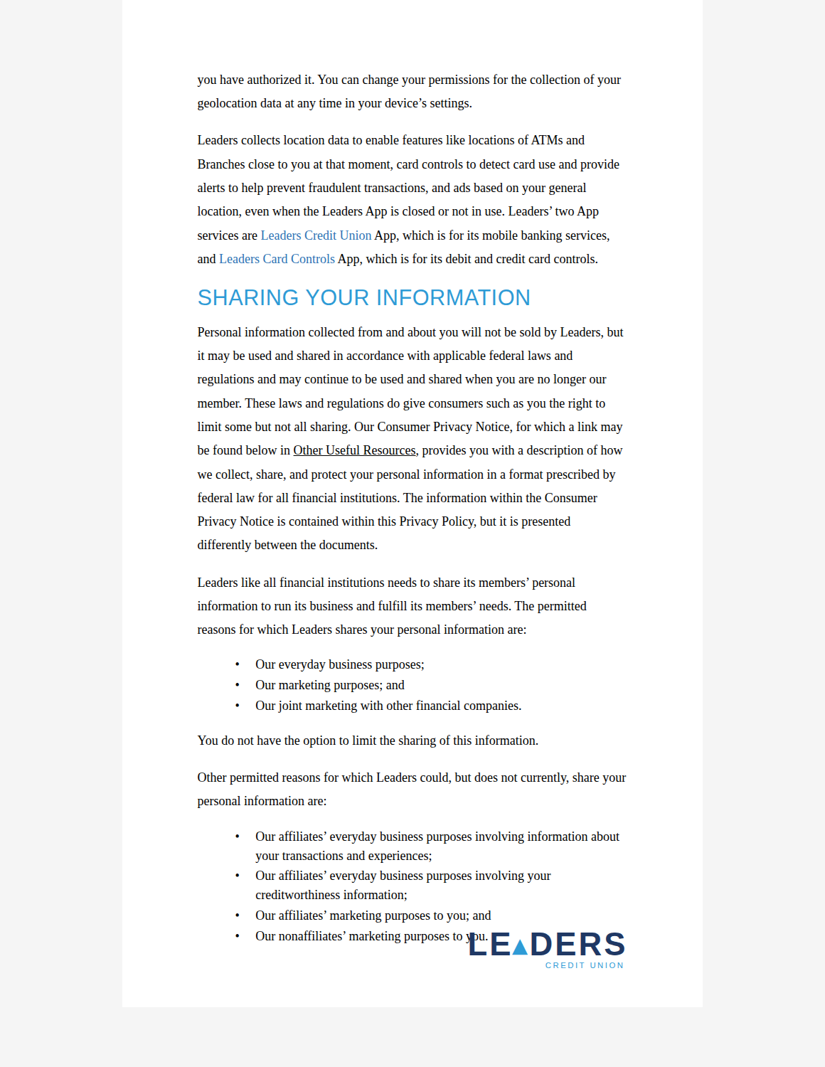you have authorized it. You can change your permissions for the collection of your geolocation data at any time in your device’s settings.
Leaders collects location data to enable features like locations of ATMs and Branches close to you at that moment, card controls to detect card use and provide alerts to help prevent fraudulent transactions, and ads based on your general location, even when the Leaders App is closed or not in use. Leaders’ two App services are Leaders Credit Union App, which is for its mobile banking services, and Leaders Card Controls App, which is for its debit and credit card controls.
SHARING YOUR INFORMATION
Personal information collected from and about you will not be sold by Leaders, but it may be used and shared in accordance with applicable federal laws and regulations and may continue to be used and shared when you are no longer our member. These laws and regulations do give consumers such as you the right to limit some but not all sharing. Our Consumer Privacy Notice, for which a link may be found below in Other Useful Resources, provides you with a description of how we collect, share, and protect your personal information in a format prescribed by federal law for all financial institutions. The information within the Consumer Privacy Notice is contained within this Privacy Policy, but it is presented differently between the documents.
Leaders like all financial institutions needs to share its members’ personal information to run its business and fulfill its members’ needs. The permitted reasons for which Leaders shares your personal information are:
Our everyday business purposes;
Our marketing purposes; and
Our joint marketing with other financial companies.
You do not have the option to limit the sharing of this information.
Other permitted reasons for which Leaders could, but does not currently, share your personal information are:
Our affiliates’ everyday business purposes involving information about your transactions and experiences;
Our affiliates’ everyday business purposes involving your creditworthiness information;
Our affiliates’ marketing purposes to you; and
Our nonaffiliates’ marketing purposes to you.
LE▴DERS
CREDIT UNION